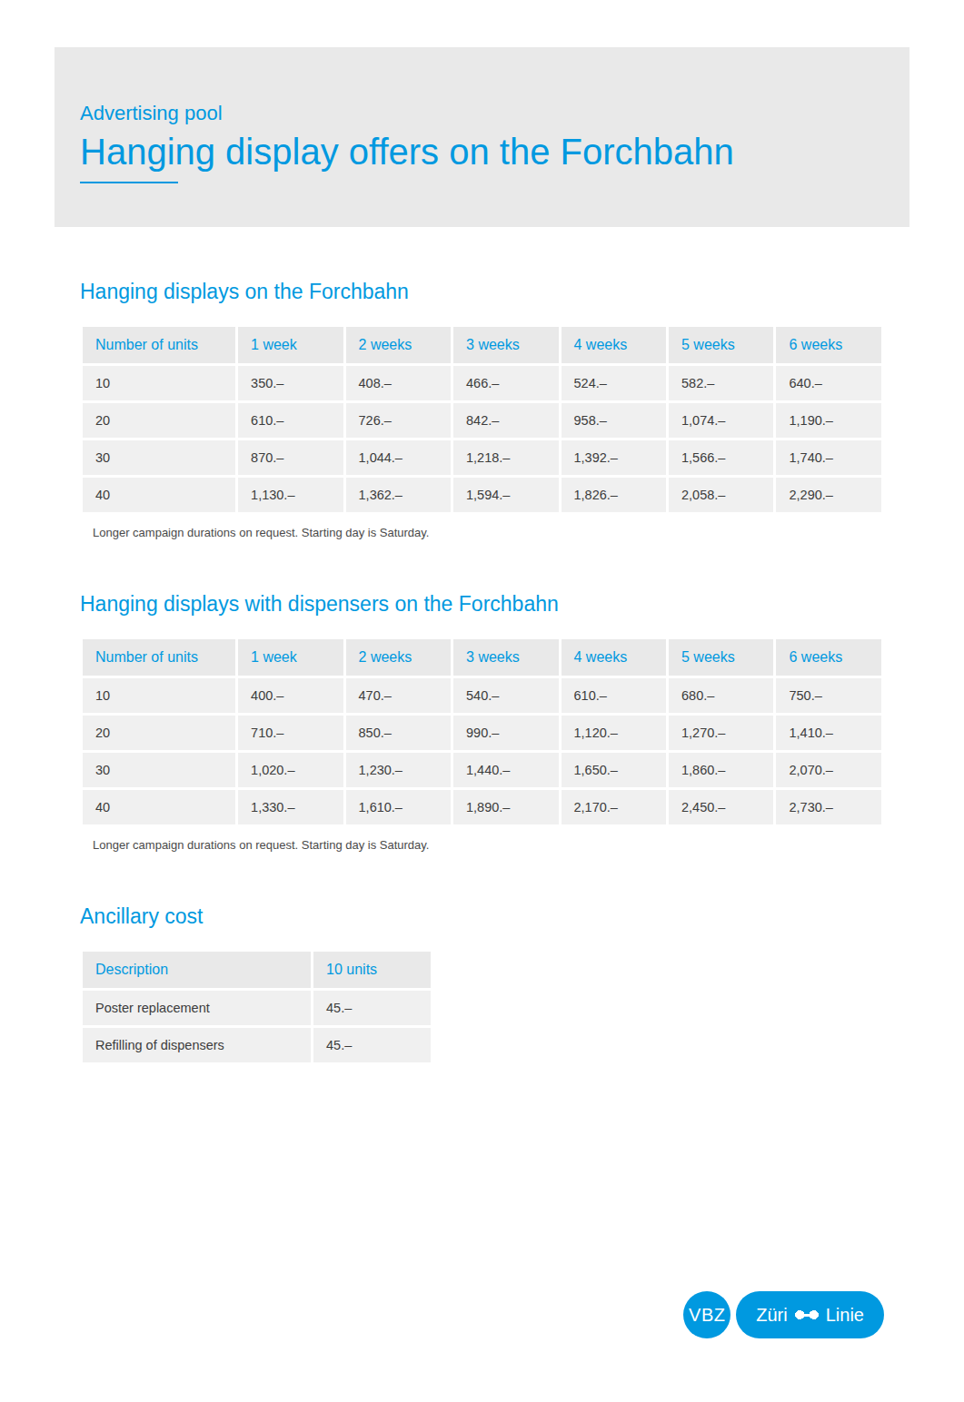Advertising pool
Hanging display offers on the Forchbahn
Hanging displays on the Forchbahn
| Number of units | 1 week | 2 weeks | 3 weeks | 4 weeks | 5 weeks | 6 weeks |
| --- | --- | --- | --- | --- | --- | --- |
| 10 | 350.– | 408.– | 466.– | 524.– | 582.– | 640.– |
| 20 | 610.– | 726.– | 842.– | 958.– | 1,074.– | 1,190.– |
| 30 | 870.– | 1,044.– | 1,218.– | 1,392.– | 1,566.– | 1,740.– |
| 40 | 1,130.– | 1,362.– | 1,594.– | 1,826.– | 2,058.– | 2,290.– |
Longer campaign durations on request. Starting day is Saturday.
Hanging displays with dispensers on the Forchbahn
| Number of units | 1 week | 2 weeks | 3 weeks | 4 weeks | 5 weeks | 6 weeks |
| --- | --- | --- | --- | --- | --- | --- |
| 10 | 400.– | 470.– | 540.– | 610.– | 680.– | 750.– |
| 20 | 710.– | 850.– | 990.– | 1,120.– | 1,270.– | 1,410.– |
| 30 | 1,020.– | 1,230.– | 1,440.– | 1,650.– | 1,860.– | 2,070.– |
| 40 | 1,330.– | 1,610.– | 1,890.– | 2,170.– | 2,450.– | 2,730.– |
Longer campaign durations on request. Starting day is Saturday.
Ancillary cost
| Description | 10 units |
| --- | --- |
| Poster replacement | 45.– |
| Refilling of dispensers | 45.– |
VBZ
Züri Linie